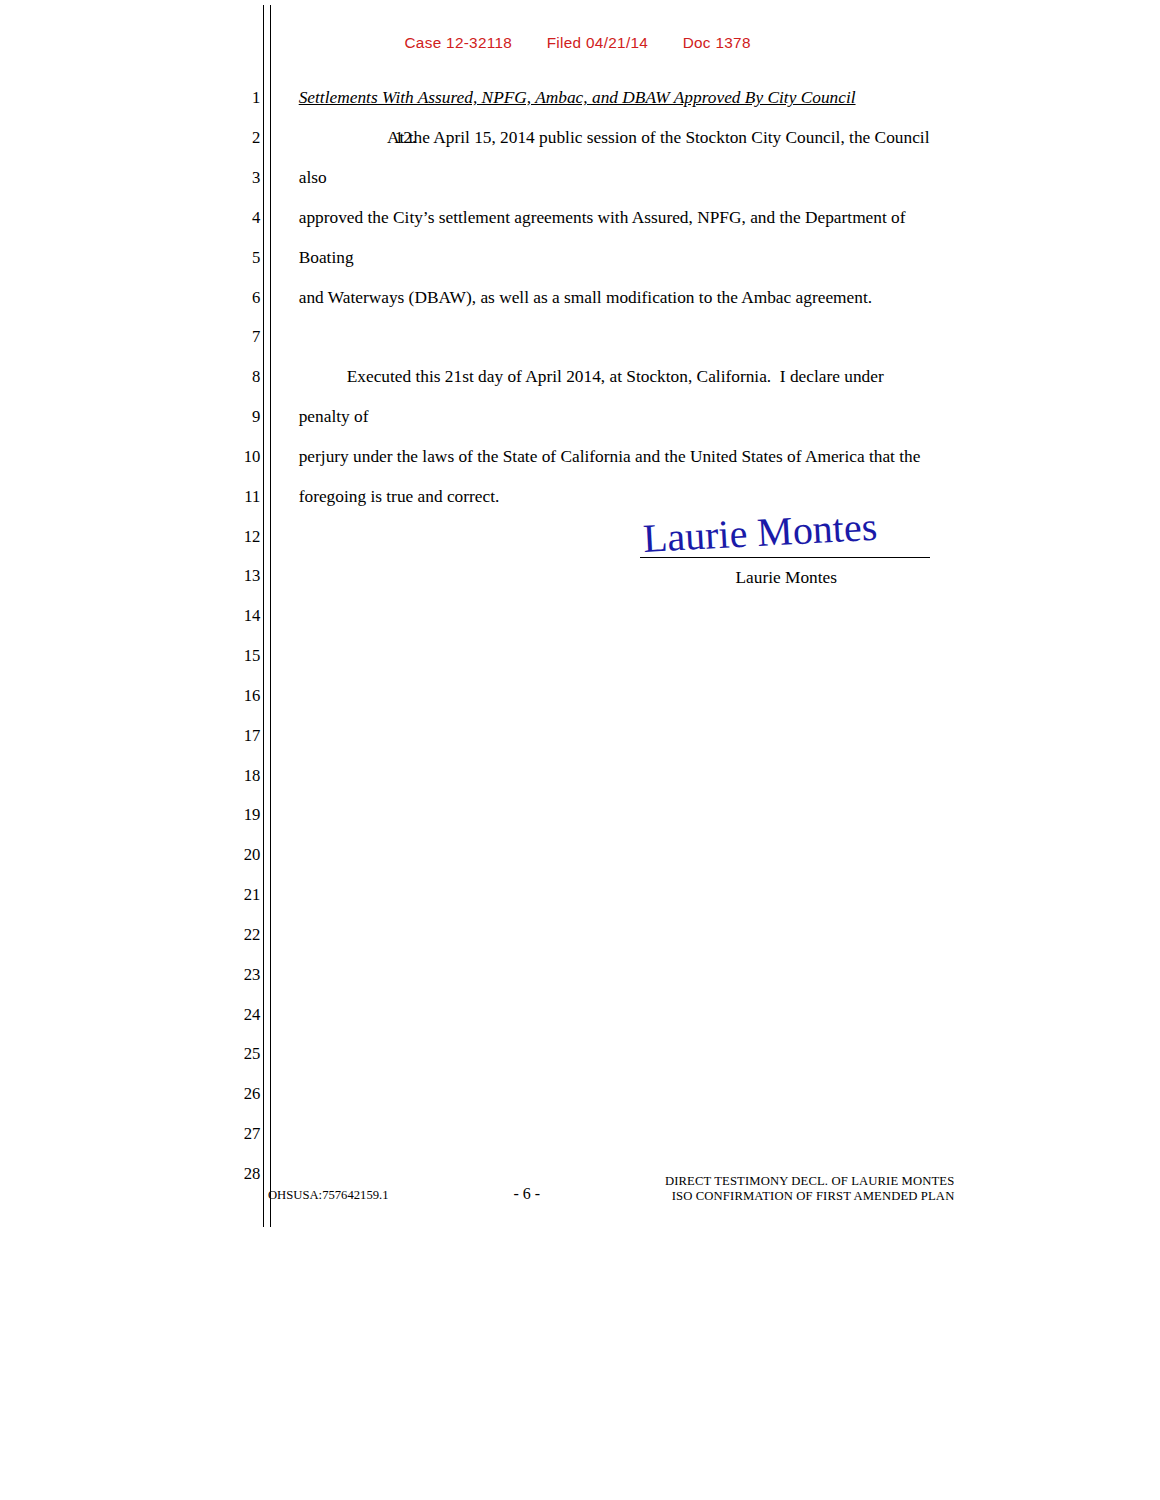Case 12-32118 Filed 04/21/14 Doc 1378
1
2
3
4
5
6
7
8
9
10
11
12
13
14
15
16
17
18
19
20
21
22
23
24
25
26
27
28
Settlements With Assured, NPFG, Ambac, and DBAW Approved By City Council
12. At the April 15, 2014 public session of the Stockton City Council, the Council also
approved the City’s settlement agreements with Assured, NPFG, and the Department of Boating
and Waterways (DBAW), as well as a small modification to the Ambac agreement.
Executed this 21st day of April 2014, at Stockton, California. I declare under penalty of
perjury under the laws of the State of California and the United States of America that the
foregoing is true and correct.
Laurie Montes
Laurie Montes
OHSUSA:757642159.1
- 6 -
DIRECT TESTIMONY DECL. OF LAURIE MONTES
ISO CONFIRMATION OF FIRST AMENDED PLAN